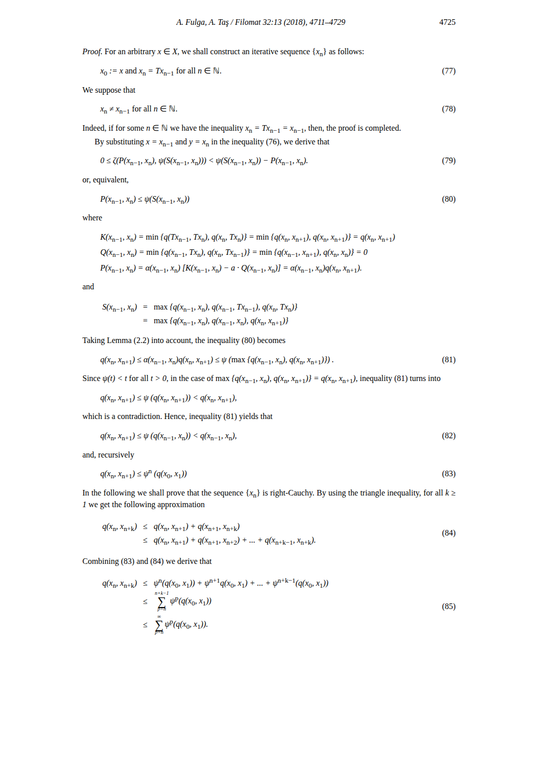A. Fulga, A. Taş / Filomat 32:13 (2018), 4711–4729 4725
Proof. For an arbitrary x ∈ X, we shall construct an iterative sequence {xn} as follows:
x0 := x and xn = Txn−1 for all n ∈ ℕ.
(77)
We suppose that
xn ≠ xn−1 for all n ∈ ℕ.
(78)
Indeed, if for some n ∈ ℕ we have the inequality xn = Txn−1 = xn−1, then, the proof is completed.
By substituting x = xn−1 and y = xn in the inequality (76), we derive that
0 ≤ ζ(P(xn−1, xn), ψ(S(xn−1, xn))) < ψ(S(xn−1, xn)) − P(xn−1, xn).
(79)
or, equivalent,
P(xn−1, xn) ≤ ψ(S(xn−1, xn))
(80)
where
K(xn−1, xn) = min {q(Txn−1, Txn), q(xn, Txn)} = min {q(xn, xn+1), q(xn, xn+1)} = q(xn, xn+1)
Q(xn−1, xn) = min {q(xn−1, Txn), q(xn, Txn−1)} = min {q(xn−1, xn+1), q(xn, xn)} = 0
P(xn−1, xn) = α(xn−1, xn) [K(xn−1, xn) − a · Q(xn−1, xn)] = α(xn−1, xn)q(xn, xn+1).
and
S(xn−1, xn)
=
max {q(xn−1, xn), q(xn−1, Txn−1), q(xn, Txn)}
=
max {q(xn−1, xn), q(xn−1, xn), q(xn, xn+1)}
Taking Lemma (2.2) into account, the inequality (80) becomes
q(xn, xn+1) ≤ α(xn−1, xn)q(xn, xn+1) ≤ ψ (max {q(xn−1, xn), q(xn, xn+1)}) .
(81)
Since ψ(t) < t for all t > 0, in the case of max {q(xn−1, xn), q(xn, xn+1)} = q(xn, xn+1), inequality (81) turns into
q(xn, xn+1) ≤ ψ (q(xn, xn+1)) < q(xn, xn+1),
which is a contradiction. Hence, inequality (81) yields that
q(xn, xn+1) ≤ ψ (q(xn−1, xn)) < q(xn−1, xn),
(82)
and, recursively
q(xn, xn+1) ≤ ψn (q(x0, x1))
(83)
In the following we shall prove that the sequence {xn} is right-Cauchy. By using the triangle inequality, for all k ≥ 1 we get the following approximation
q(xn, xn+k)
≤
q(xn, xn+1) + q(xn+1, xn+k)
≤
q(xn, xn+1) + q(xn+1, xn+2) + ... + q(xn+k−1, xn+k).
(84)
Combining (83) and (84) we derive that
q(xn, xn+k)
≤
ψn(q(x0, x1)) + ψn+1q(x0, x1) + ... + ψn+k−1(q(x0, x1))
≤
n+k−1∑p=n ψp(q(x0, x1))
≤
∞∑p=n ψp(q(x0, x1)).
(85)